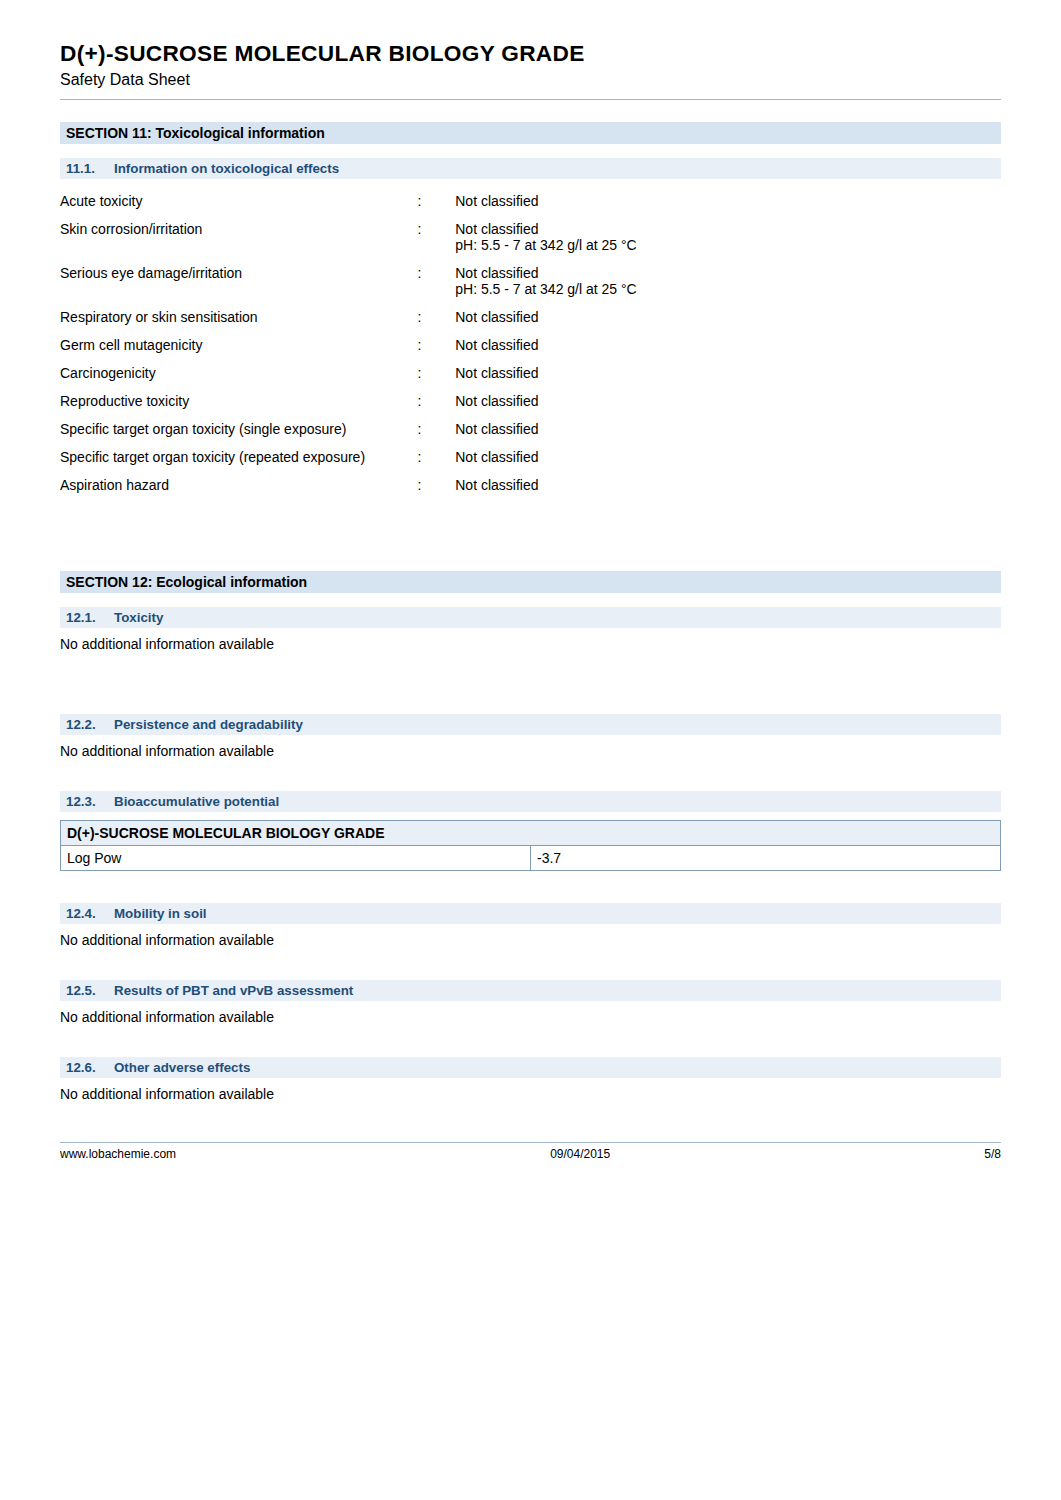D(+)-SUCROSE MOLECULAR BIOLOGY GRADE
Safety Data Sheet
SECTION 11: Toxicological information
11.1. Information on toxicological effects
| Acute toxicity | : | Not classified |
| Skin corrosion/irritation | : | Not classified pH: 5.5 - 7 at 342 g/l at 25 °C |
| Serious eye damage/irritation | : | Not classified pH: 5.5 - 7 at 342 g/l at 25 °C |
| Respiratory or skin sensitisation | : | Not classified |
| Germ cell mutagenicity | : | Not classified |
| Carcinogenicity | : | Not classified |
| Reproductive toxicity | : | Not classified |
| Specific target organ toxicity (single exposure) | : | Not classified |
| Specific target organ toxicity (repeated exposure) | : | Not classified |
| Aspiration hazard | : | Not classified |
SECTION 12: Ecological information
12.1. Toxicity
No additional information available
12.2. Persistence and degradability
No additional information available
12.3. Bioaccumulative potential
| D(+)-SUCROSE MOLECULAR BIOLOGY GRADE |
| --- |
| Log Pow | -3.7 |
12.4. Mobility in soil
No additional information available
12.5. Results of PBT and vPvB assessment
No additional information available
12.6. Other adverse effects
No additional information available
www.lobachemie.com 09/04/2015 5/8